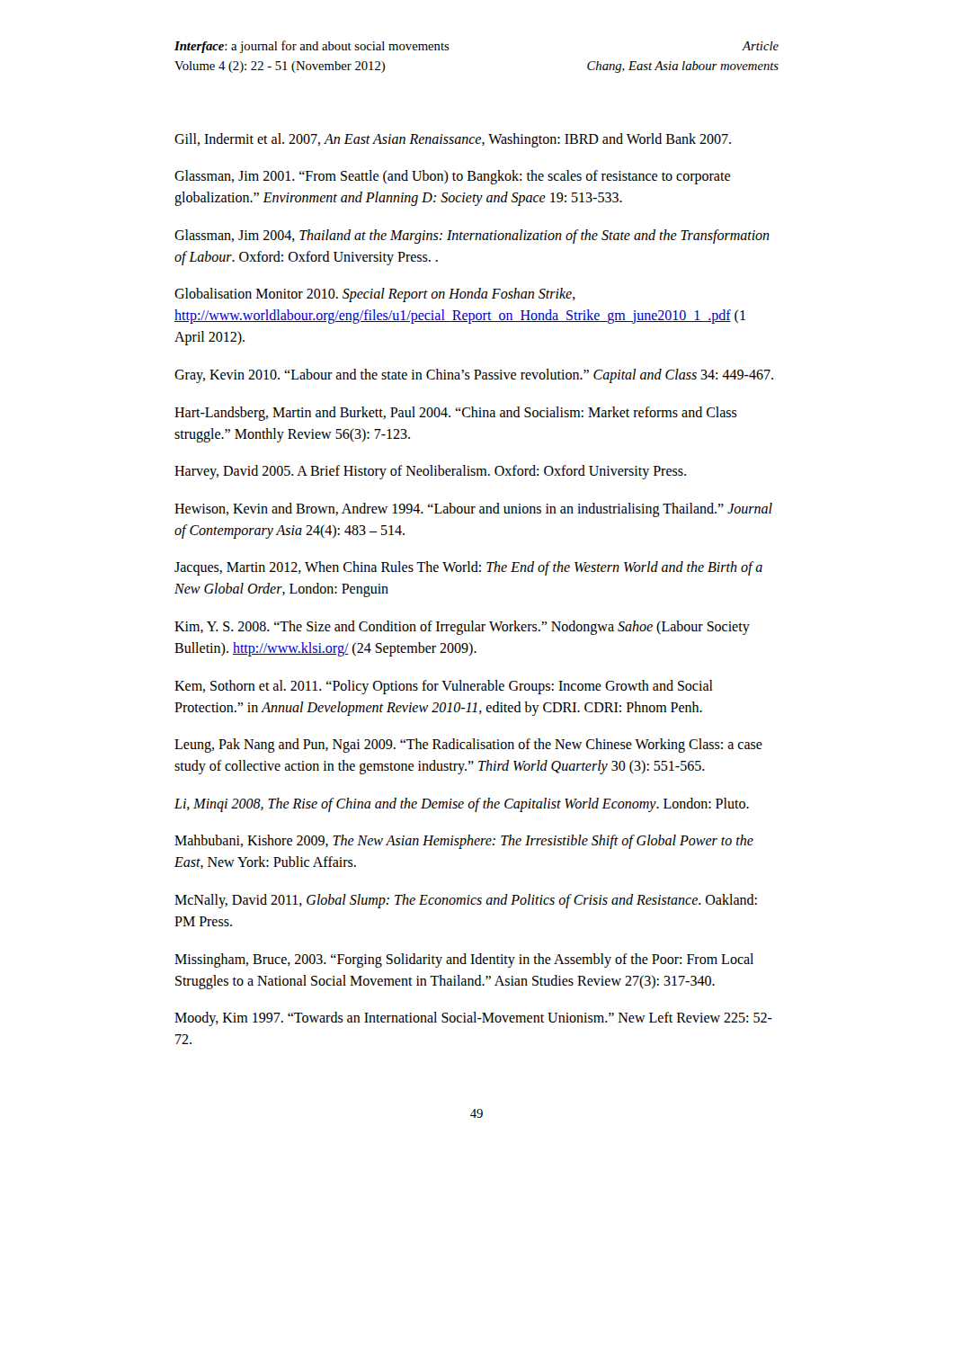Interface: a journal for and about social movements
Article
Volume 4 (2): 22 - 51 (November 2012)
Chang, East Asia labour movements
Gill, Indermit et al. 2007, An East Asian Renaissance, Washington: IBRD and World Bank 2007.
Glassman, Jim 2001. “From Seattle (and Ubon) to Bangkok: the scales of resistance to corporate globalization.” Environment and Planning D: Society and Space 19: 513-533.
Glassman, Jim 2004, Thailand at the Margins: Internationalization of the State and the Transformation of Labour. Oxford: Oxford University Press. .
Globalisation Monitor 2010. Special Report on Honda Foshan Strike, http://www.worldlabour.org/eng/files/u1/pecial_Report_on_Honda_Strike_gm_june2010_1_.pdf (1 April 2012).
Gray, Kevin 2010. “Labour and the state in China’s Passive revolution.” Capital and Class 34: 449-467.
Hart-Landsberg, Martin and Burkett, Paul 2004. “China and Socialism: Market reforms and Class struggle.” Monthly Review 56(3): 7-123.
Harvey, David 2005. A Brief History of Neoliberalism. Oxford: Oxford University Press.
Hewison, Kevin and Brown, Andrew 1994. “Labour and unions in an industrialising Thailand.” Journal of Contemporary Asia 24(4): 483 – 514.
Jacques, Martin 2012, When China Rules The World: The End of the Western World and the Birth of a New Global Order, London: Penguin
Kim, Y. S. 2008. “The Size and Condition of Irregular Workers.” Nodongwa Sahoe (Labour Society Bulletin). http://www.klsi.org/ (24 September 2009).
Kem, Sothorn et al. 2011. “Policy Options for Vulnerable Groups: Income Growth and Social Protection.” in Annual Development Review 2010-11, edited by CDRI. CDRI: Phnom Penh.
Leung, Pak Nang and Pun, Ngai 2009. “The Radicalisation of the New Chinese Working Class: a case study of collective action in the gemstone industry.” Third World Quarterly 30 (3): 551-565.
Li, Minqi 2008, The Rise of China and the Demise of the Capitalist World Economy. London: Pluto.
Mahbubani, Kishore 2009, The New Asian Hemisphere: The Irresistible Shift of Global Power to the East, New York: Public Affairs.
McNally, David 2011, Global Slump: The Economics and Politics of Crisis and Resistance. Oakland: PM Press.
Missingham, Bruce, 2003. “Forging Solidarity and Identity in the Assembly of the Poor: From Local Struggles to a National Social Movement in Thailand.” Asian Studies Review 27(3): 317-340.
Moody, Kim 1997. “Towards an International Social-Movement Unionism.” New Left Review 225: 52-72.
49